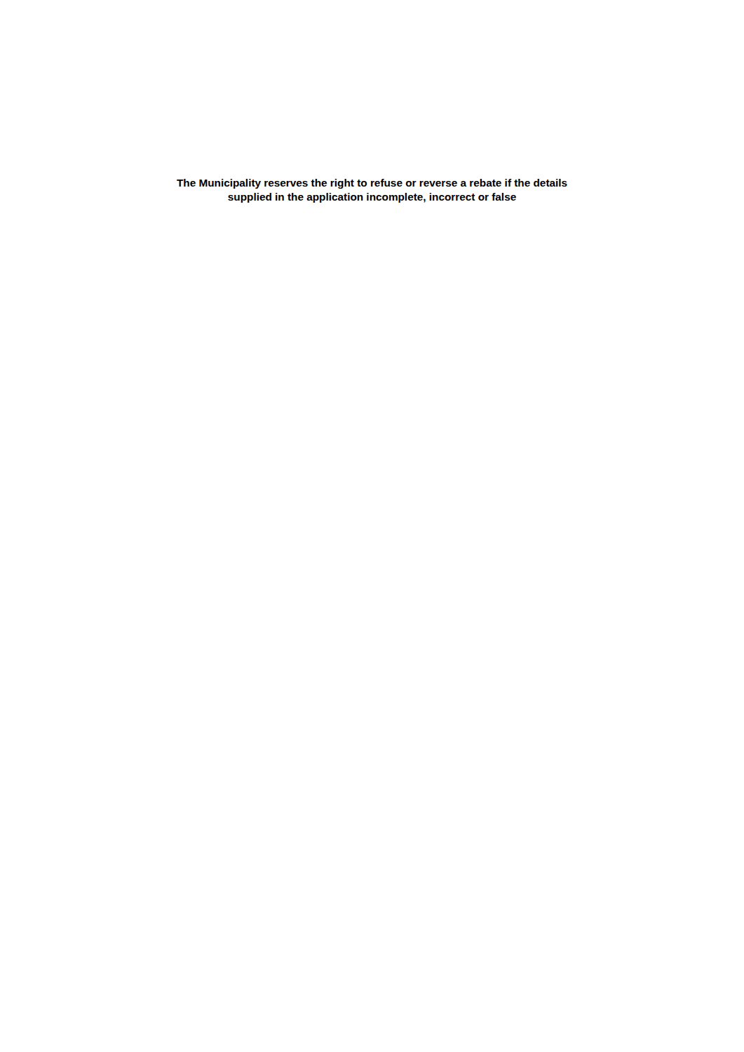The Municipality reserves the right to refuse or reverse a rebate if the details supplied in the application incomplete, incorrect or false